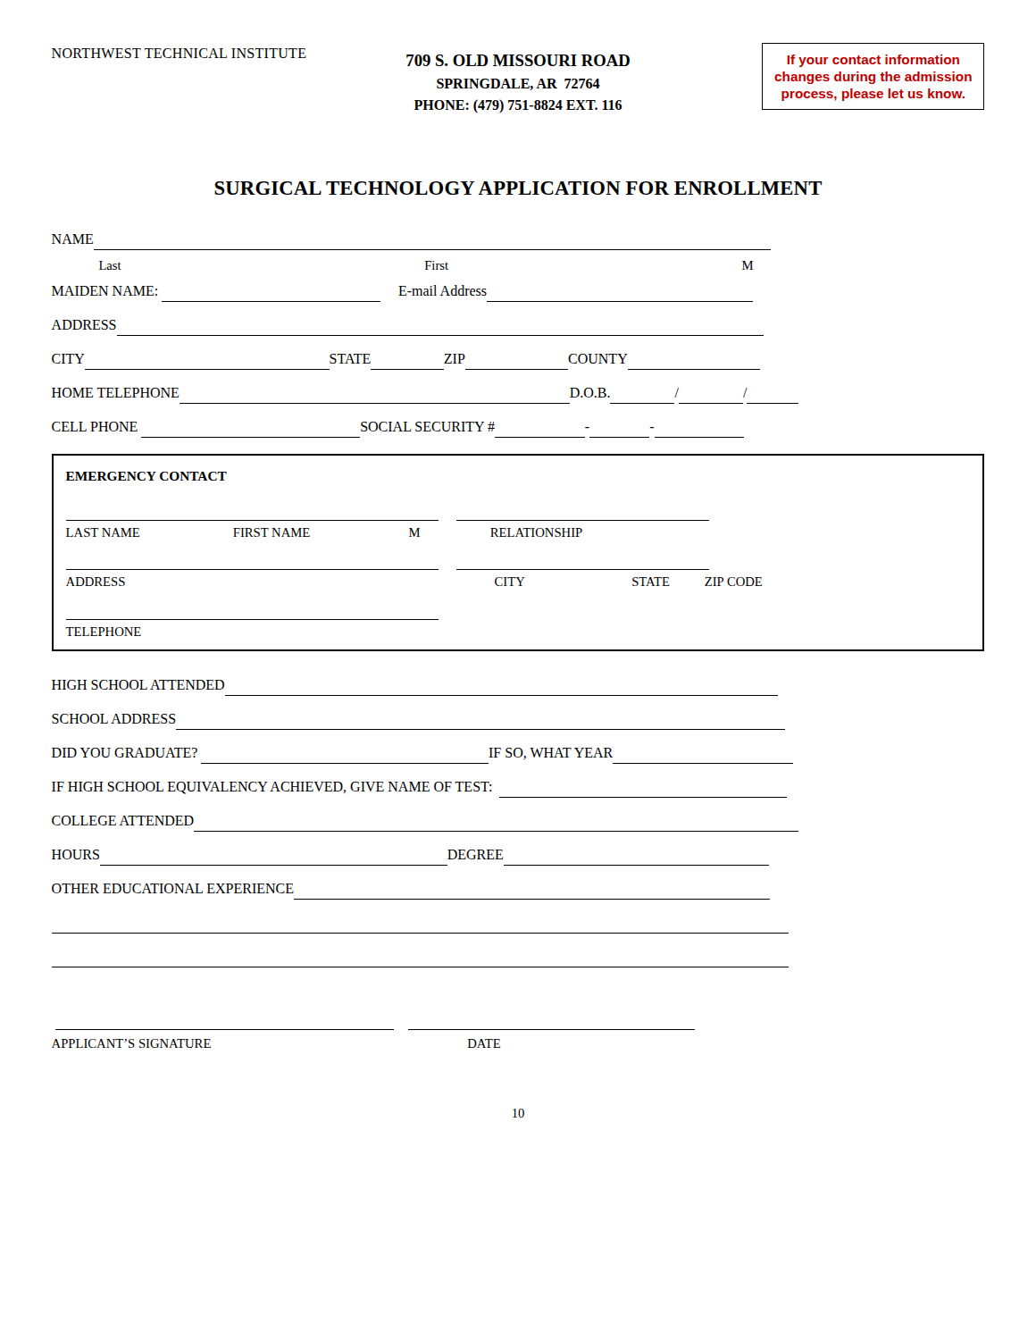NORTHWEST TECHNICAL INSTITUTE
709 S. OLD MISSOURI ROAD
SPRINGDALE, AR 72764
PHONE: (479) 751-8824 EXT. 116
If your contact information changes during the admission process, please let us know.
SURGICAL TECHNOLOGY APPLICATION FOR ENROLLMENT
NAME
Last First M
MAIDEN NAME: E-mail Address
ADDRESS
CITY STATE ZIP COUNTY
HOME TELEPHONE D.O.B. / /
CELL PHONE SOCIAL SECURITY # - -
EMERGENCY CONTACT
LAST NAME FIRST NAME M RELATIONSHIP
ADDRESS CITY STATE ZIP CODE
TELEPHONE
HIGH SCHOOL ATTENDED
SCHOOL ADDRESS
DID YOU GRADUATE? IF SO, WHAT YEAR
IF HIGH SCHOOL EQUIVALENCY ACHIEVED, GIVE NAME OF TEST:
COLLEGE ATTENDED
HOURS DEGREE
OTHER EDUCATIONAL EXPERIENCE
APPLICANT’S SIGNATURE DATE
10